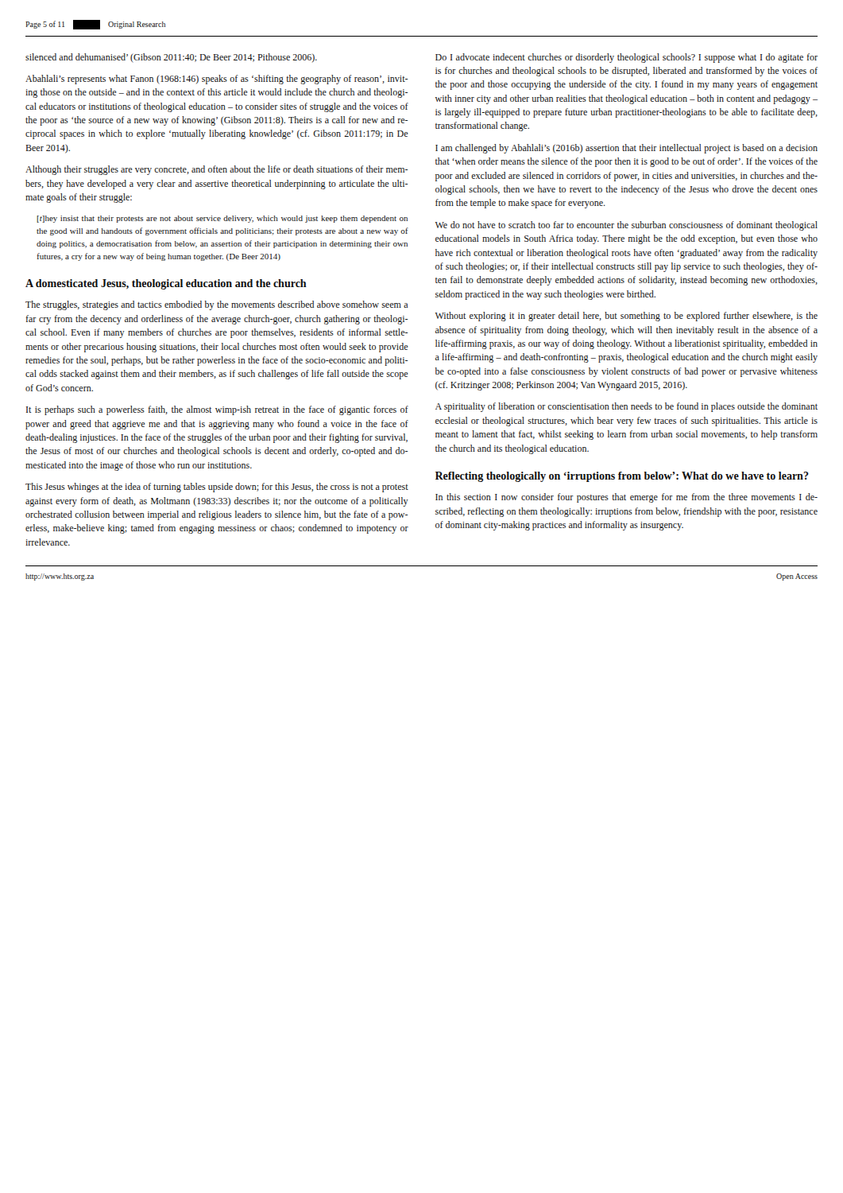Page 5 of 11 Original Research
silenced and dehumanised’ (Gibson 2011:40; De Beer 2014; Pithouse 2006).
Abahlali’s represents what Fanon (1968:146) speaks of as ‘shifting the geography of reason’, inviting those on the outside – and in the context of this article it would include the church and theological educators or institutions of theological education – to consider sites of struggle and the voices of the poor as ‘the source of a new way of knowing’ (Gibson 2011:8). Theirs is a call for new and reciprocal spaces in which to explore ‘mutually liberating knowledge’ (cf. Gibson 2011:179; in De Beer 2014).
Although their struggles are very concrete, and often about the life or death situations of their members, they have developed a very clear and assertive theoretical underpinning to articulate the ultimate goals of their struggle:
[t]hey insist that their protests are not about service delivery, which would just keep them dependent on the good will and handouts of government officials and politicians; their protests are about a new way of doing politics, a democratisation from below, an assertion of their participation in determining their own futures, a cry for a new way of being human together. (De Beer 2014)
A domesticated Jesus, theological education and the church
The struggles, strategies and tactics embodied by the movements described above somehow seem a far cry from the decency and orderliness of the average church-goer, church gathering or theological school. Even if many members of churches are poor themselves, residents of informal settlements or other precarious housing situations, their local churches most often would seek to provide remedies for the soul, perhaps, but be rather powerless in the face of the socio-economic and political odds stacked against them and their members, as if such challenges of life fall outside the scope of God’s concern.
It is perhaps such a powerless faith, the almost wimp-ish retreat in the face of gigantic forces of power and greed that aggrieve me and that is aggrieving many who found a voice in the face of death-dealing injustices. In the face of the struggles of the urban poor and their fighting for survival, the Jesus of most of our churches and theological schools is decent and orderly, co-opted and domesticated into the image of those who run our institutions.
This Jesus whinges at the idea of turning tables upside down; for this Jesus, the cross is not a protest against every form of death, as Moltmann (1983:33) describes it; nor the outcome of a politically orchestrated collusion between imperial and religious leaders to silence him, but the fate of a powerless, make-believe king; tamed from engaging messiness or chaos; condemned to impotency or irrelevance.
Do I advocate indecent churches or disorderly theological schools? I suppose what I do agitate for is for churches and theological schools to be disrupted, liberated and transformed by the voices of the poor and those occupying the underside of the city. I found in my many years of engagement with inner city and other urban realities that theological education – both in content and pedagogy – is largely ill-equipped to prepare future urban practitioner-theologians to be able to facilitate deep, transformational change.
I am challenged by Abahlali’s (2016b) assertion that their intellectual project is based on a decision that ‘when order means the silence of the poor then it is good to be out of order’. If the voices of the poor and excluded are silenced in corridors of power, in cities and universities, in churches and theological schools, then we have to revert to the indecency of the Jesus who drove the decent ones from the temple to make space for everyone.
We do not have to scratch too far to encounter the suburban consciousness of dominant theological educational models in South Africa today. There might be the odd exception, but even those who have rich contextual or liberation theological roots have often ‘graduated’ away from the radicality of such theologies; or, if their intellectual constructs still pay lip service to such theologies, they often fail to demonstrate deeply embedded actions of solidarity, instead becoming new orthodoxies, seldom practiced in the way such theologies were birthed.
Without exploring it in greater detail here, but something to be explored further elsewhere, is the absence of spirituality from doing theology, which will then inevitably result in the absence of a life-affirming praxis, as our way of doing theology. Without a liberationist spirituality, embedded in a life-affirming – and death-confronting – praxis, theological education and the church might easily be co-opted into a false consciousness by violent constructs of bad power or pervasive whiteness (cf. Kritzinger 2008; Perkinson 2004; Van Wyngaard 2015, 2016).
A spirituality of liberation or conscientisation then needs to be found in places outside the dominant ecclesial or theological structures, which bear very few traces of such spiritualities. This article is meant to lament that fact, whilst seeking to learn from urban social movements, to help transform the church and its theological education.
Reflecting theologically on ‘irruptions from below’: What do we have to learn?
In this section I now consider four postures that emerge for me from the three movements I described, reflecting on them theologically: irruptions from below, friendship with the poor, resistance of dominant city-making practices and informality as insurgency.
http://www.hts.org.za Open Access